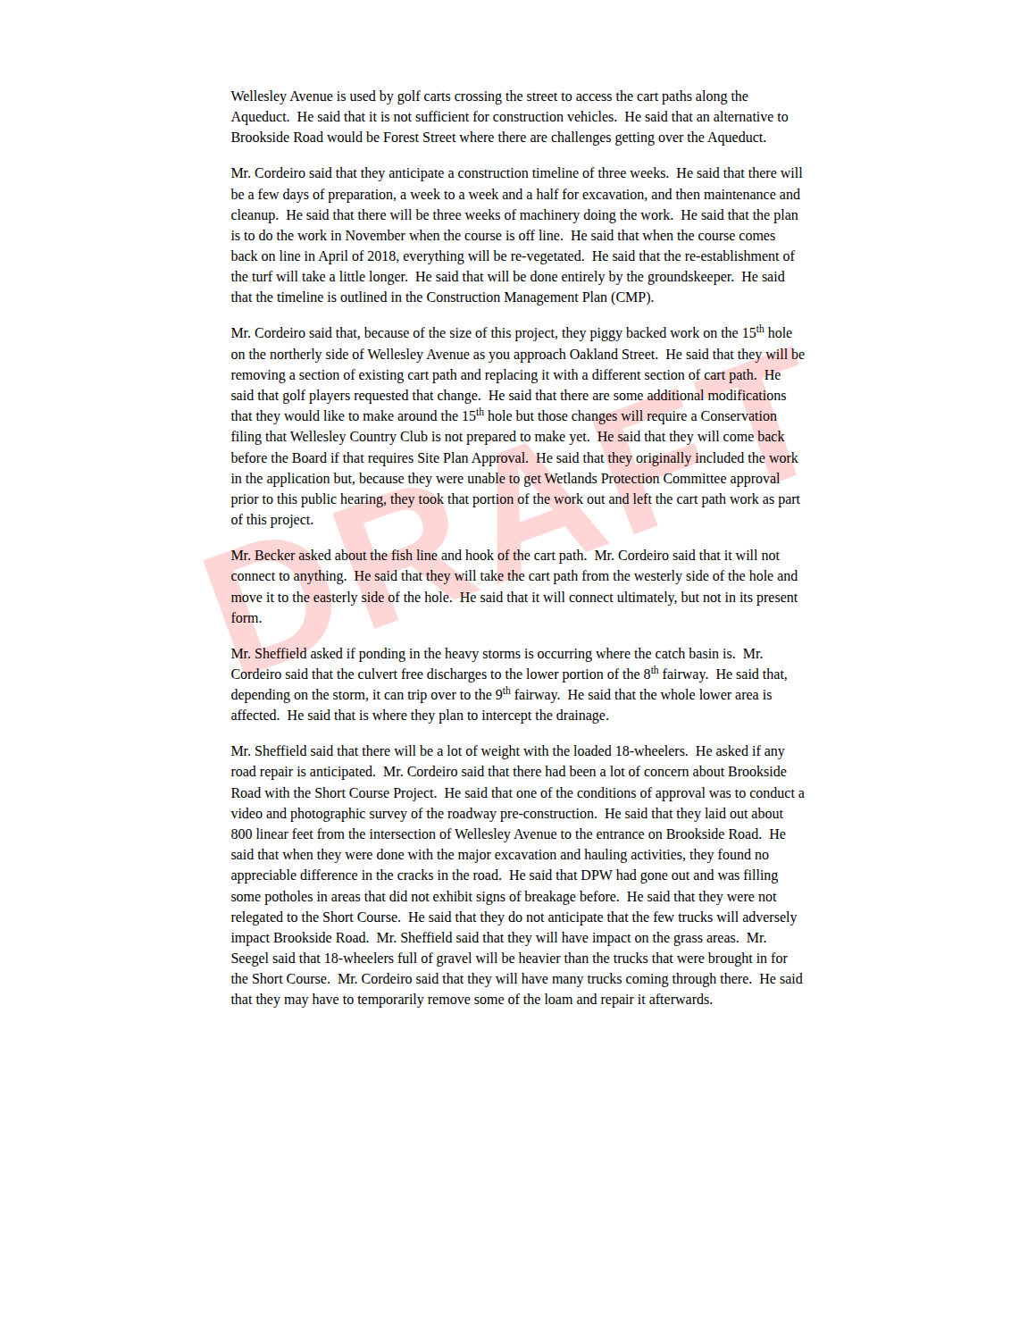DRAFT
Wellesley Avenue is used by golf carts crossing the street to access the cart paths along the Aqueduct. He said that it is not sufficient for construction vehicles. He said that an alternative to Brookside Road would be Forest Street where there are challenges getting over the Aqueduct.
Mr. Cordeiro said that they anticipate a construction timeline of three weeks. He said that there will be a few days of preparation, a week to a week and a half for excavation, and then maintenance and cleanup. He said that there will be three weeks of machinery doing the work. He said that the plan is to do the work in November when the course is off line. He said that when the course comes back on line in April of 2018, everything will be re-vegetated. He said that the re-establishment of the turf will take a little longer. He said that will be done entirely by the groundskeeper. He said that the timeline is outlined in the Construction Management Plan (CMP).
Mr. Cordeiro said that, because of the size of this project, they piggy backed work on the 15th hole on the northerly side of Wellesley Avenue as you approach Oakland Street. He said that they will be removing a section of existing cart path and replacing it with a different section of cart path. He said that golf players requested that change. He said that there are some additional modifications that they would like to make around the 15th hole but those changes will require a Conservation filing that Wellesley Country Club is not prepared to make yet. He said that they will come back before the Board if that requires Site Plan Approval. He said that they originally included the work in the application but, because they were unable to get Wetlands Protection Committee approval prior to this public hearing, they took that portion of the work out and left the cart path work as part of this project.
Mr. Becker asked about the fish line and hook of the cart path. Mr. Cordeiro said that it will not connect to anything. He said that they will take the cart path from the westerly side of the hole and move it to the easterly side of the hole. He said that it will connect ultimately, but not in its present form.
Mr. Sheffield asked if ponding in the heavy storms is occurring where the catch basin is. Mr. Cordeiro said that the culvert free discharges to the lower portion of the 8th fairway. He said that, depending on the storm, it can trip over to the 9th fairway. He said that the whole lower area is affected. He said that is where they plan to intercept the drainage.
Mr. Sheffield said that there will be a lot of weight with the loaded 18-wheelers. He asked if any road repair is anticipated. Mr. Cordeiro said that there had been a lot of concern about Brookside Road with the Short Course Project. He said that one of the conditions of approval was to conduct a video and photographic survey of the roadway pre-construction. He said that they laid out about 800 linear feet from the intersection of Wellesley Avenue to the entrance on Brookside Road. He said that when they were done with the major excavation and hauling activities, they found no appreciable difference in the cracks in the road. He said that DPW had gone out and was filling some potholes in areas that did not exhibit signs of breakage before. He said that they were not relegated to the Short Course. He said that they do not anticipate that the few trucks will adversely impact Brookside Road. Mr. Sheffield said that they will have impact on the grass areas. Mr. Seegel said that 18-wheelers full of gravel will be heavier than the trucks that were brought in for the Short Course. Mr. Cordeiro said that they will have many trucks coming through there. He said that they may have to temporarily remove some of the loam and repair it afterwards.